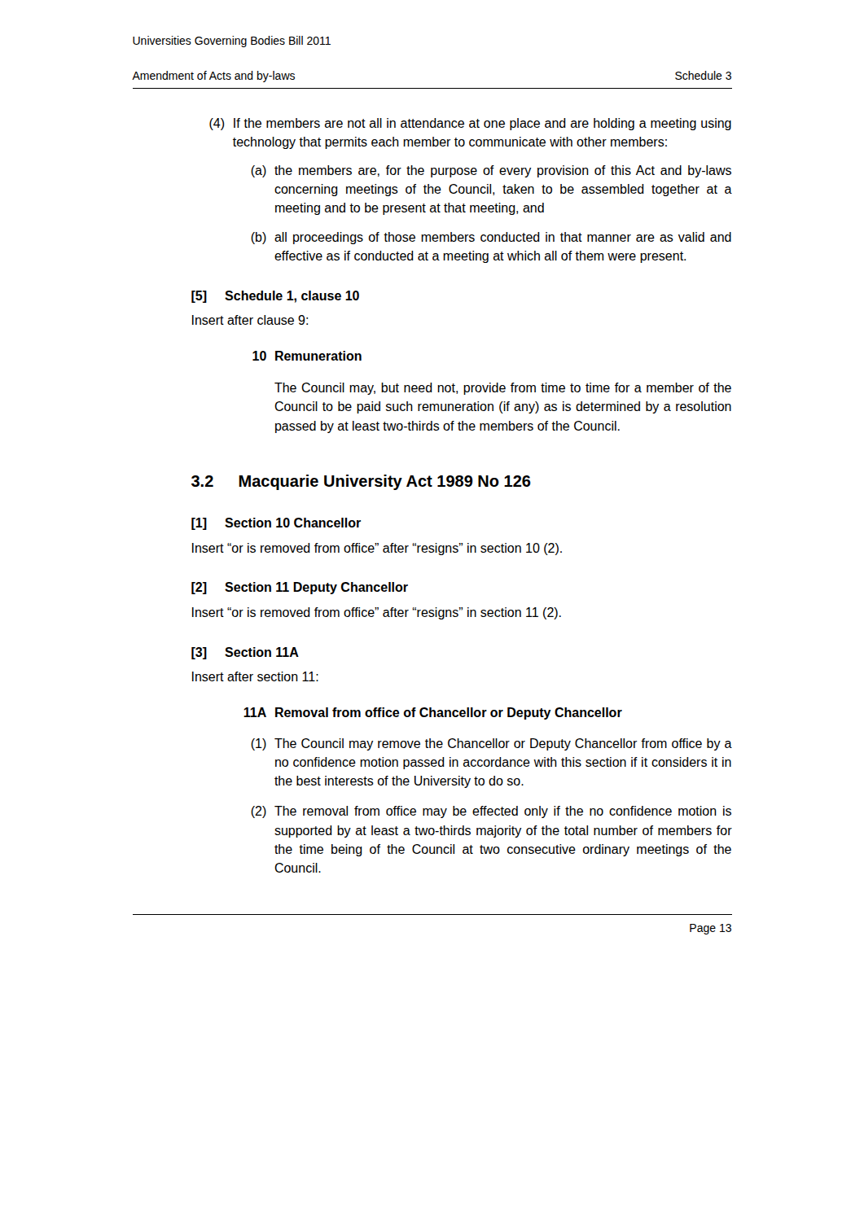Universities Governing Bodies Bill 2011
Amendment of Acts and by-laws Schedule 3
(4) If the members are not all in attendance at one place and are holding a meeting using technology that permits each member to communicate with other members:
(a) the members are, for the purpose of every provision of this Act and by-laws concerning meetings of the Council, taken to be assembled together at a meeting and to be present at that meeting, and
(b) all proceedings of those members conducted in that manner are as valid and effective as if conducted at a meeting at which all of them were present.
[5] Schedule 1, clause 10
Insert after clause 9:
10 Remuneration
The Council may, but need not, provide from time to time for a member of the Council to be paid such remuneration (if any) as is determined by a resolution passed by at least two-thirds of the members of the Council.
3.2 Macquarie University Act 1989 No 126
[1] Section 10 Chancellor
Insert “or is removed from office” after “resigns” in section 10 (2).
[2] Section 11 Deputy Chancellor
Insert “or is removed from office” after “resigns” in section 11 (2).
[3] Section 11A
Insert after section 11:
11ARemoval from office of Chancellor or Deputy Chancellor
(1) The Council may remove the Chancellor or Deputy Chancellor from office by a no confidence motion passed in accordance with this section if it considers it in the best interests of the University to do so.
(2) The removal from office may be effected only if the no confidence motion is supported by at least a two-thirds majority of the total number of members for the time being of the Council at two consecutive ordinary meetings of the Council.
Page 13